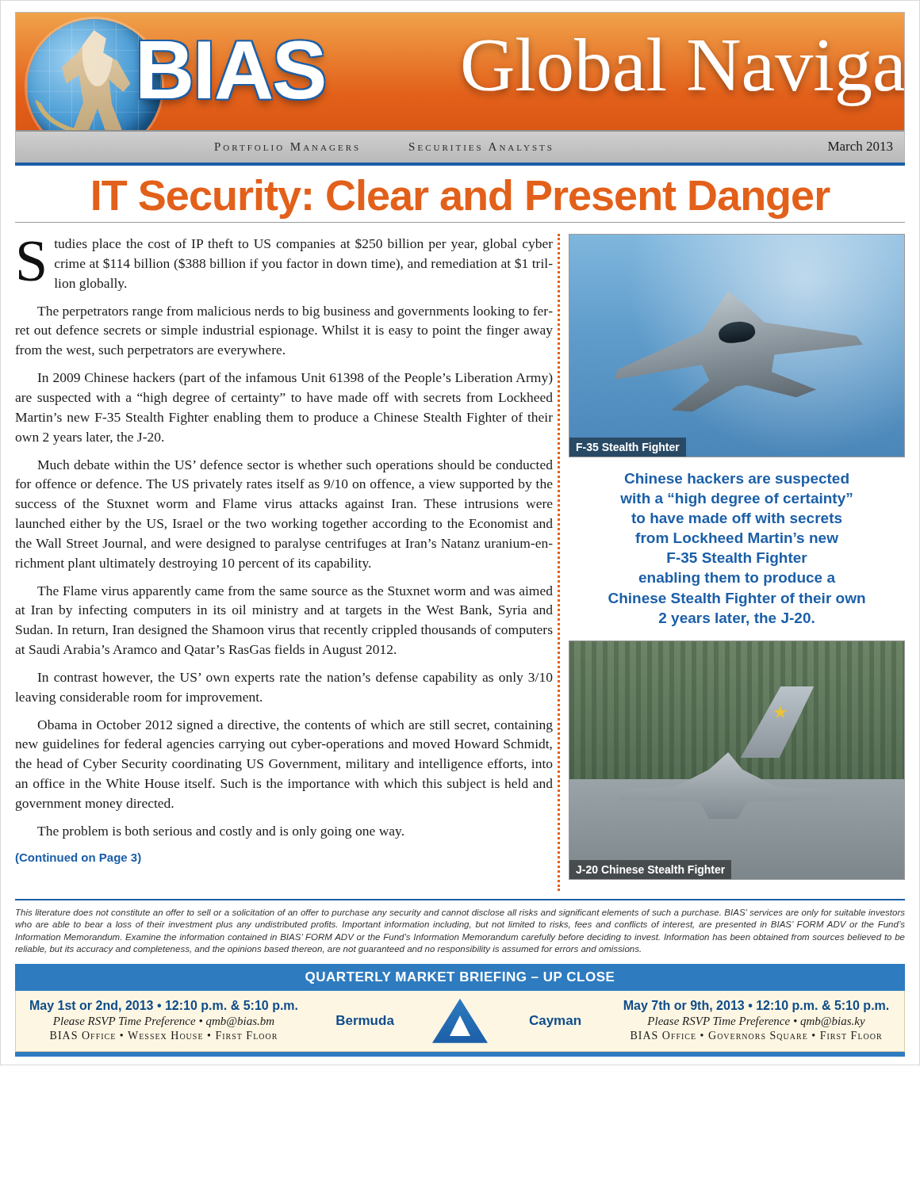BIAS
Global Navigator
Portfolio Managers Securities Analysts
March 2013
IT Security: Clear and Present Danger
Studies place the cost of IP theft to US companies at $250 billion per year, global cyber crime at $114 billion ($388 billion if you factor in down time), and remediation at $1 trillion globally.
The perpetrators range from malicious nerds to big business and governments looking to ferret out defence secrets or simple industrial espionage. Whilst it is easy to point the finger away from the west, such perpetrators are everywhere.
In 2009 Chinese hackers (part of the infamous Unit 61398 of the People’s Liberation Army) are suspected with a “high degree of certainty” to have made off with secrets from Lockheed Martin’s new F-35 Stealth Fighter enabling them to produce a Chinese Stealth Fighter of their own 2 years later, the J-20.
Much debate within the US’ defence sector is whether such operations should be conducted for offence or defence. The US privately rates itself as 9/10 on offence, a view supported by the success of the Stuxnet worm and Flame virus attacks against Iran. These intrusions were launched either by the US, Israel or the two working together according to the Economist and the Wall Street Journal, and were designed to paralyse centrifuges at Iran’s Natanz uranium-enrichment plant ultimately destroying 10 percent of its capability.
The Flame virus apparently came from the same source as the Stuxnet worm and was aimed at Iran by infecting computers in its oil ministry and at targets in the West Bank, Syria and Sudan. In return, Iran designed the Shamoon virus that recently crippled thousands of computers at Saudi Arabia’s Aramco and Qatar’s RasGas fields in August 2012.
In contrast however, the US’ own experts rate the nation’s defense capability as only 3/10 leaving considerable room for improvement.
Obama in October 2012 signed a directive, the contents of which are still secret, containing new guidelines for federal agencies carrying out cyber-operations and moved Howard Schmidt, the head of Cyber Security coordinating US Government, military and intelligence efforts, into an office in the White House itself. Such is the importance with which this subject is held and government money directed.
The problem is both serious and costly and is only going one way.
(Continued on Page 3)
F-35 Stealth Fighter
Chinese hackers are suspected
with a “high degree of certainty”
to have made off with secrets
from Lockheed Martin’s new
F-35 Stealth Fighter
enabling them to produce a
Chinese Stealth Fighter of their own
2 years later, the J-20.
J-20 Chinese Stealth Fighter
This literature does not constitute an offer to sell or a solicitation of an offer to purchase any security and cannot disclose all risks and significant elements of such a purchase. BIAS’ services are only for suitable investors who are able to bear a loss of their investment plus any undistributed profits. Important information including, but not limited to risks, fees and conflicts of interest, are presented in BIAS’ FORM ADV or the Fund’s Information Memorandum. Examine the information contained in BIAS’ FORM ADV or the Fund’s Information Memorandum carefully before deciding to invest. Information has been obtained from sources believed to be reliable, but its accuracy and completeness, and the opinions based thereon, are not guaranteed and no responsibility is assumed for errors and omissions.
QUARTERLY MARKET BRIEFING – UP CLOSE
May 1st or 2nd, 2013 • 12:10 p.m. & 5:10 p.m.
Please RSVP Time Preference • qmb@bias.bm
BIAS Office • Wessex House • First Floor
Bermuda
Cayman
May 7th or 9th, 2013 • 12:10 p.m. & 5:10 p.m.
Please RSVP Time Preference • qmb@bias.ky
BIAS Office • Governors Square • First Floor